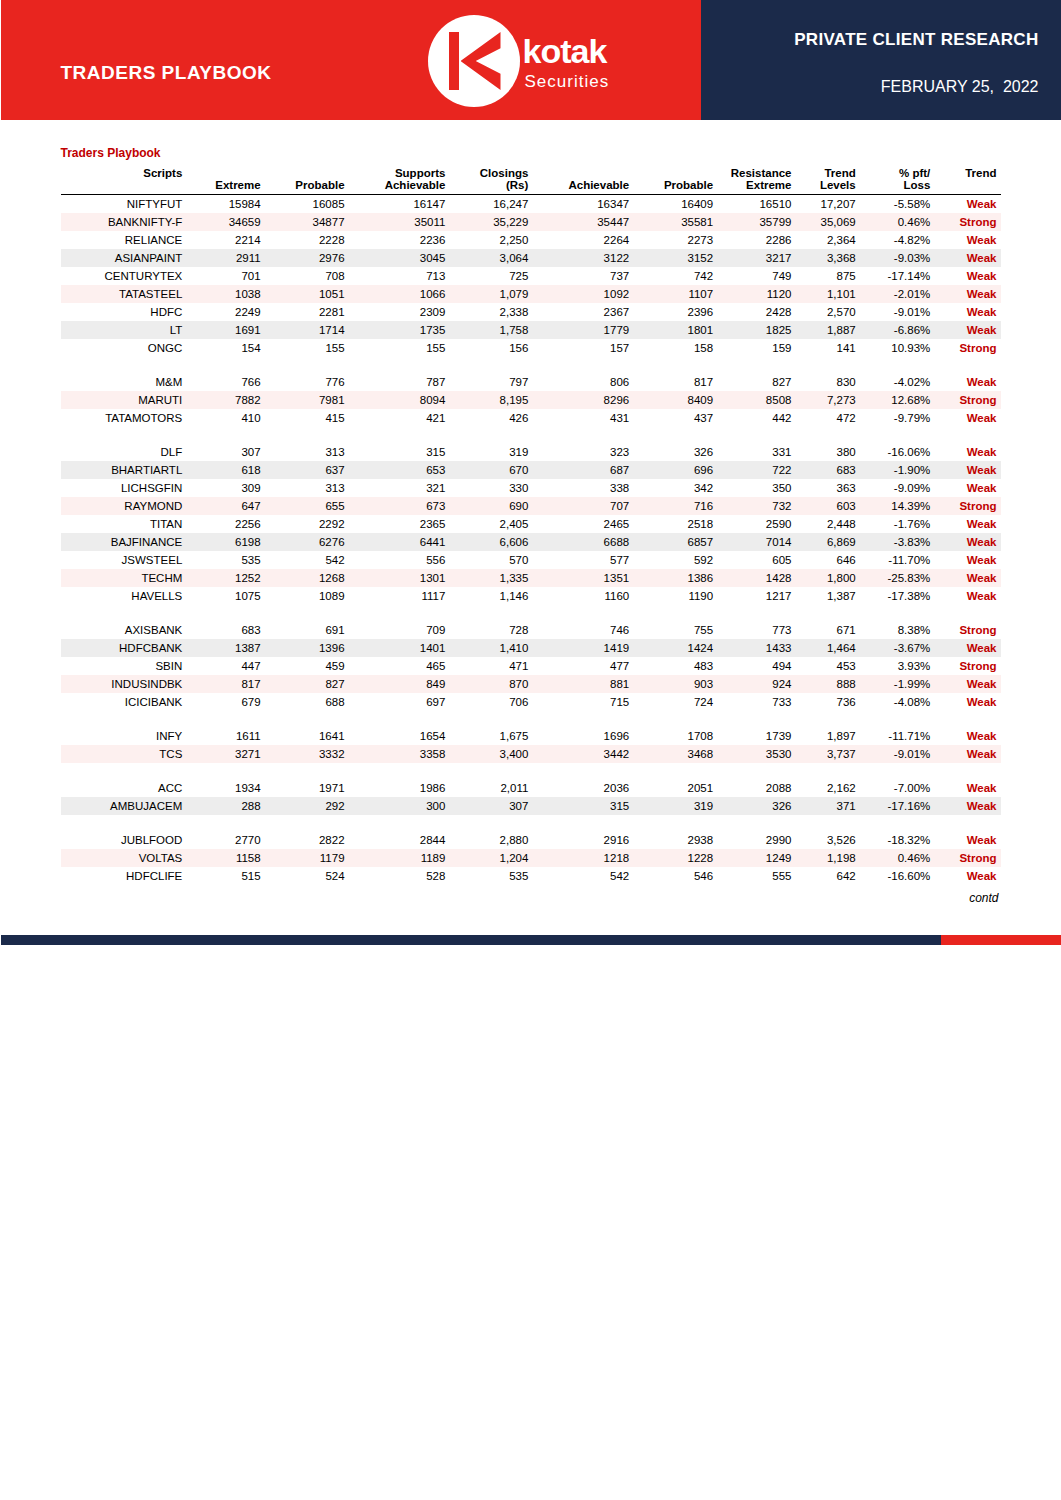TRADERS PLAYBOOK
PRIVATE CLIENT RESEARCH
FEBRUARY 25, 2022
kotak
Securities
Traders Playbook
| Scripts | Supports | Closings | Resistance | Trend | % pft/ | Trend |
| --- | --- | --- | --- | --- | --- | --- |
| | Extreme | Probable | Achievable | (Rs) | Achievable | Probable | Extreme | Levels | Loss | |
| NIFTYFUT | 15984 | 16085 | 16147 | 16,247 | 16347 | 16409 | 16510 | 17,207 | -5.58% | Weak |
| BANKNIFTY-F | 34659 | 34877 | 35011 | 35,229 | 35447 | 35581 | 35799 | 35,069 | 0.46% | Strong |
| RELIANCE | 2214 | 2228 | 2236 | 2,250 | 2264 | 2273 | 2286 | 2,364 | -4.82% | Weak |
| ASIANPAINT | 2911 | 2976 | 3045 | 3,064 | 3122 | 3152 | 3217 | 3,368 | -9.03% | Weak |
| CENTURYTEX | 701 | 708 | 713 | 725 | 737 | 742 | 749 | 875 | -17.14% | Weak |
| TATASTEEL | 1038 | 1051 | 1066 | 1,079 | 1092 | 1107 | 1120 | 1,101 | -2.01% | Weak |
| HDFC | 2249 | 2281 | 2309 | 2,338 | 2367 | 2396 | 2428 | 2,570 | -9.01% | Weak |
| LT | 1691 | 1714 | 1735 | 1,758 | 1779 | 1801 | 1825 | 1,887 | -6.86% | Weak |
| ONGC | 154 | 155 | 155 | 156 | 157 | 158 | 159 | 141 | 10.93% | Strong |
| M&M | 766 | 776 | 787 | 797 | 806 | 817 | 827 | 830 | -4.02% | Weak |
| MARUTI | 7882 | 7981 | 8094 | 8,195 | 8296 | 8409 | 8508 | 7,273 | 12.68% | Strong |
| TATAMOTORS | 410 | 415 | 421 | 426 | 431 | 437 | 442 | 472 | -9.79% | Weak |
| DLF | 307 | 313 | 315 | 319 | 323 | 326 | 331 | 380 | -16.06% | Weak |
| BHARTIARTL | 618 | 637 | 653 | 670 | 687 | 696 | 722 | 683 | -1.90% | Weak |
| LICHSGFIN | 309 | 313 | 321 | 330 | 338 | 342 | 350 | 363 | -9.09% | Weak |
| RAYMOND | 647 | 655 | 673 | 690 | 707 | 716 | 732 | 603 | 14.39% | Strong |
| TITAN | 2256 | 2292 | 2365 | 2,405 | 2465 | 2518 | 2590 | 2,448 | -1.76% | Weak |
| BAJFINANCE | 6198 | 6276 | 6441 | 6,606 | 6688 | 6857 | 7014 | 6,869 | -3.83% | Weak |
| JSWSTEEL | 535 | 542 | 556 | 570 | 577 | 592 | 605 | 646 | -11.70% | Weak |
| TECHM | 1252 | 1268 | 1301 | 1,335 | 1351 | 1386 | 1428 | 1,800 | -25.83% | Weak |
| HAVELLS | 1075 | 1089 | 1117 | 1,146 | 1160 | 1190 | 1217 | 1,387 | -17.38% | Weak |
| AXISBANK | 683 | 691 | 709 | 728 | 746 | 755 | 773 | 671 | 8.38% | Strong |
| HDFCBANK | 1387 | 1396 | 1401 | 1,410 | 1419 | 1424 | 1433 | 1,464 | -3.67% | Weak |
| SBIN | 447 | 459 | 465 | 471 | 477 | 483 | 494 | 453 | 3.93% | Strong |
| INDUSINDBK | 817 | 827 | 849 | 870 | 881 | 903 | 924 | 888 | -1.99% | Weak |
| ICICIBANK | 679 | 688 | 697 | 706 | 715 | 724 | 733 | 736 | -4.08% | Weak |
| INFY | 1611 | 1641 | 1654 | 1,675 | 1696 | 1708 | 1739 | 1,897 | -11.71% | Weak |
| TCS | 3271 | 3332 | 3358 | 3,400 | 3442 | 3468 | 3530 | 3,737 | -9.01% | Weak |
| ACC | 1934 | 1971 | 1986 | 2,011 | 2036 | 2051 | 2088 | 2,162 | -7.00% | Weak |
| AMBUJACEM | 288 | 292 | 300 | 307 | 315 | 319 | 326 | 371 | -17.16% | Weak |
| JUBLFOOD | 2770 | 2822 | 2844 | 2,880 | 2916 | 2938 | 2990 | 3,526 | -18.32% | Weak |
| VOLTAS | 1158 | 1179 | 1189 | 1,204 | 1218 | 1228 | 1249 | 1,198 | 0.46% | Strong |
| HDFCLIFE | 515 | 524 | 528 | 535 | 542 | 546 | 555 | 642 | -16.60% | Weak |
contd